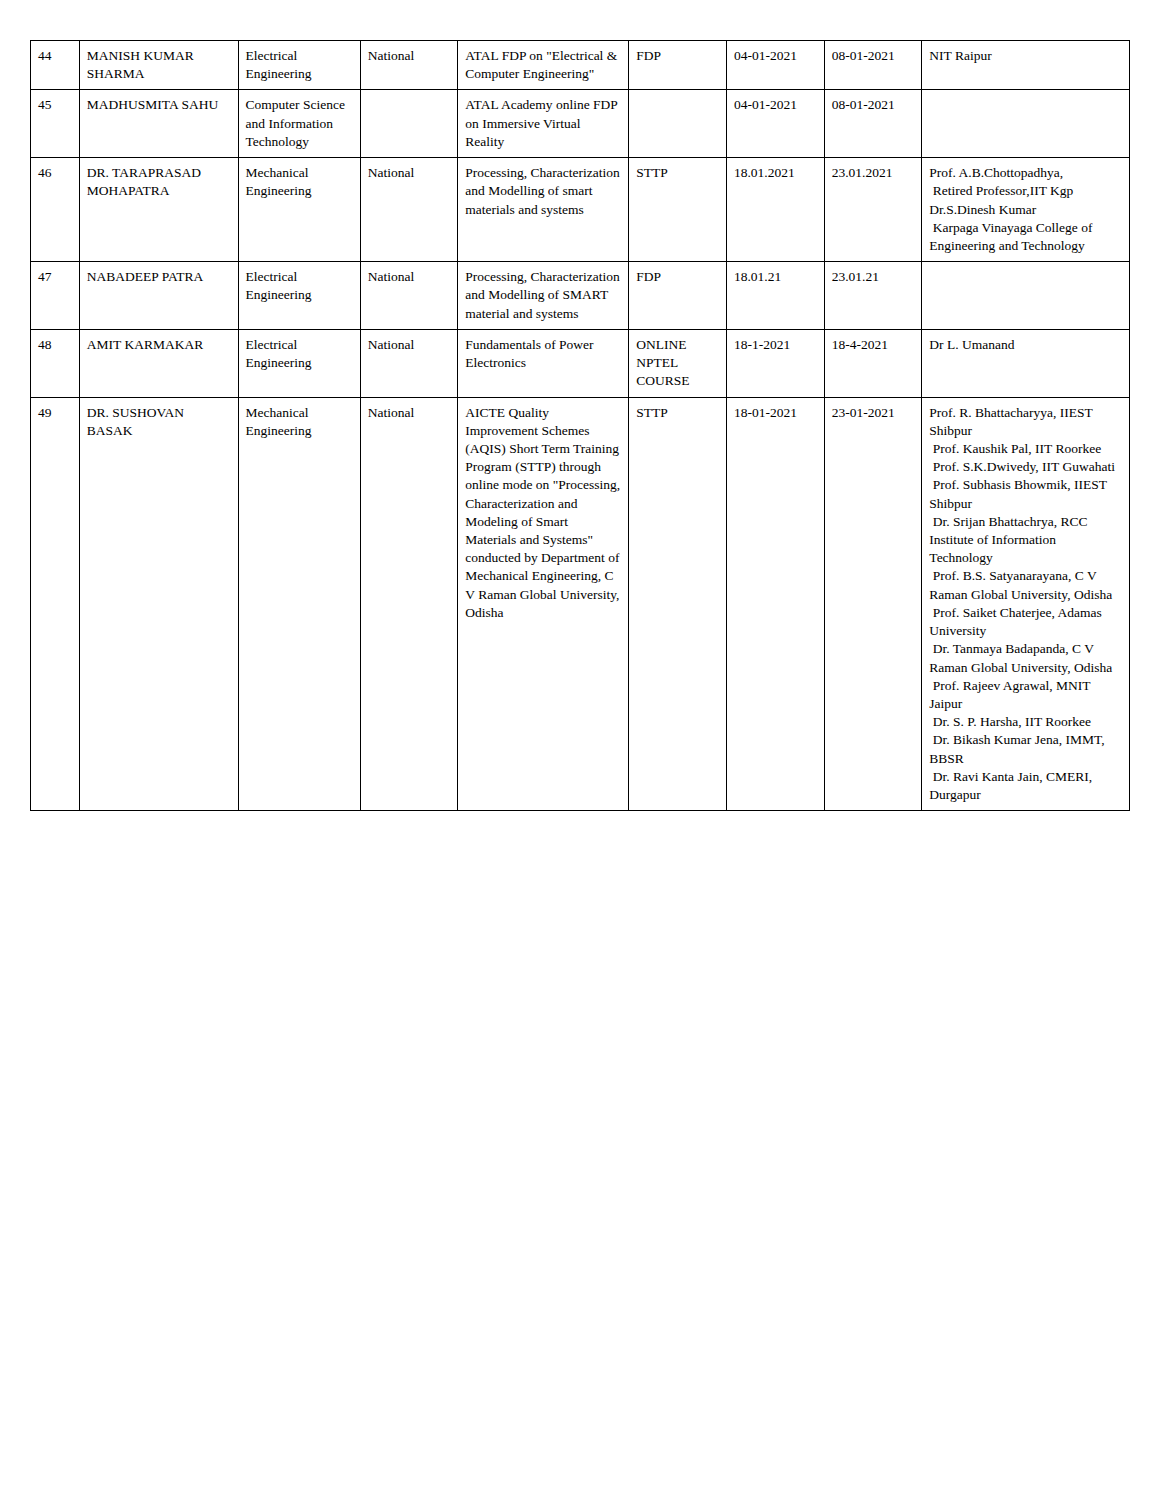| 44 | MANISH KUMAR SHARMA | Electrical Engineering | National | ATAL FDP on "Electrical & Computer Engineering" | FDP | 04-01-2021 | 08-01-2021 | NIT Raipur |
| 45 | MADHUSMITA SAHU | Computer Science and Information Technology | | ATAL Academy online FDP on Immersive Virtual Reality | | 04-01-2021 | 08-01-2021 | |
| 46 | DR. TARAPRASAD MOHAPATRA | Mechanical Engineering | National | Processing, Characterization and Modelling of smart materials and systems | STTP | 18.01.2021 | 23.01.2021 | Prof. A.B.Chottopadhya, Retired Professor,IIT Kgp Dr.S.Dinesh Kumar Karpaga Vinayaga College of Engineering and Technology |
| 47 | NABADEEP PATRA | Electrical Engineering | National | Processing, Characterization and Modelling of SMART material and systems | FDP | 18.01.21 | 23.01.21 | |
| 48 | AMIT KARMAKAR | Electrical Engineering | National | Fundamentals of Power Electronics | ONLINE NPTEL COURSE | 18-1-2021 | 18-4-2021 | Dr L. Umanand |
| 49 | DR. SUSHOVAN BASAK | Mechanical Engineering | National | AICTE Quality Improvement Schemes (AQIS) Short Term Training Program (STTP) through online mode on "Processing, Characterization and Modeling of Smart Materials and Systems" conducted by Department of Mechanical Engineering, C V Raman Global University, Odisha | STTP | 18-01-2021 | 23-01-2021 | Prof. R. Bhattacharyya, IIEST Shibpur Prof. Kaushik Pal, IIT Roorkee Prof. S.K.Dwivedy, IIT Guwahati Prof. Subhasis Bhowmik, IIEST Shibpur Dr. Srijan Bhattachrya, RCC Institute of Information Technology Prof. B.S. Satyanarayana, C V Raman Global University, Odisha Prof. Saiket Chaterjee, Adamas University Dr. Tanmaya Badapanda, C V Raman Global University, Odisha Prof. Rajeev Agrawal, MNIT Jaipur Dr. S. P. Harsha, IIT Roorkee Dr. Bikash Kumar Jena, IMMT, BBSR Dr. Ravi Kanta Jain, CMERI, Durgapur |